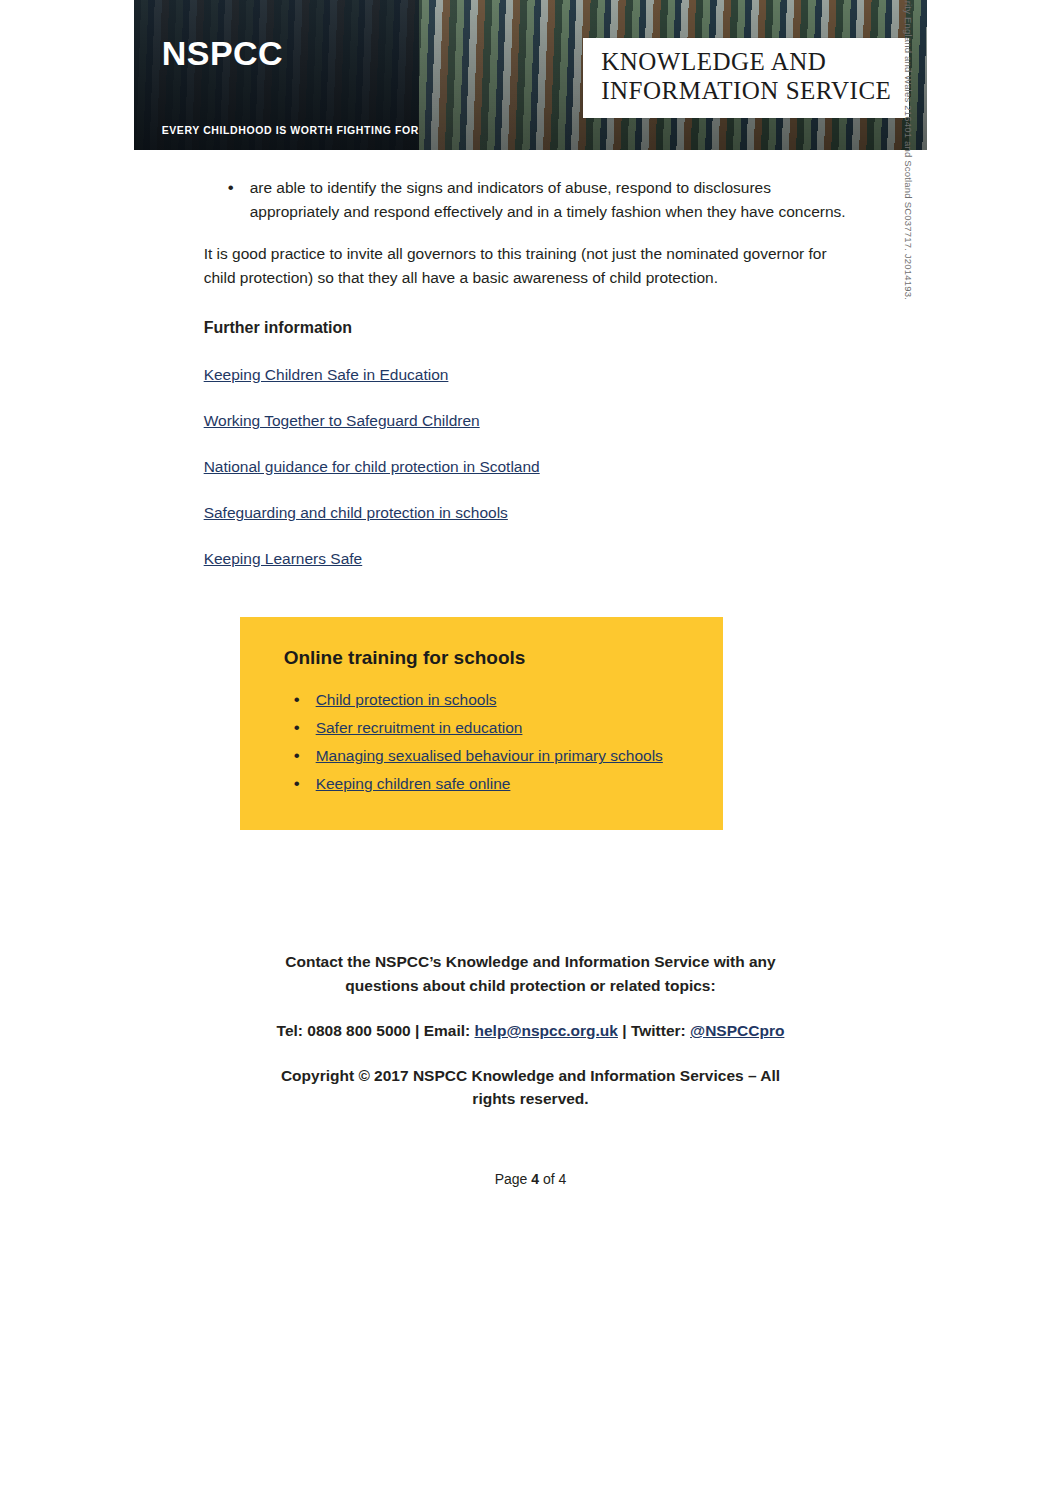NSPCC
EVERY CHILDHOOD IS WORTH FIGHTING FOR
KNOWLEDGE AND INFORMATION SERVICE
are able to identify the signs and indicators of abuse, respond to disclosures appropriately and respond effectively and in a timely fashion when they have concerns.
It is good practice to invite all governors to this training (not just the nominated governor for child protection) so that they all have a basic awareness of child protection.
Further information
Keeping Children Safe in Education Working Together to Safeguard Children National guidance for child protection in Scotland Safeguarding and child protection in schools Keeping Learners Safe
Online training for schools
Child protection in schools
Safer recruitment in education
Managing sexualised behaviour in primary schools
Keeping children safe online
Contact the NSPCC’s Knowledge and Information Service with any questions about child protection or related topics:
Tel: 0808 800 5000 | Email: help@nspcc.org.uk | Twitter: @NSPCCpro
Copyright © 2017 NSPCC Knowledge and Information Services – All rights reserved.
Page 4 of 4
© 2017 NSPCC. Registered charity England and Wales 216401 and Scotland SC037717. J2014193.